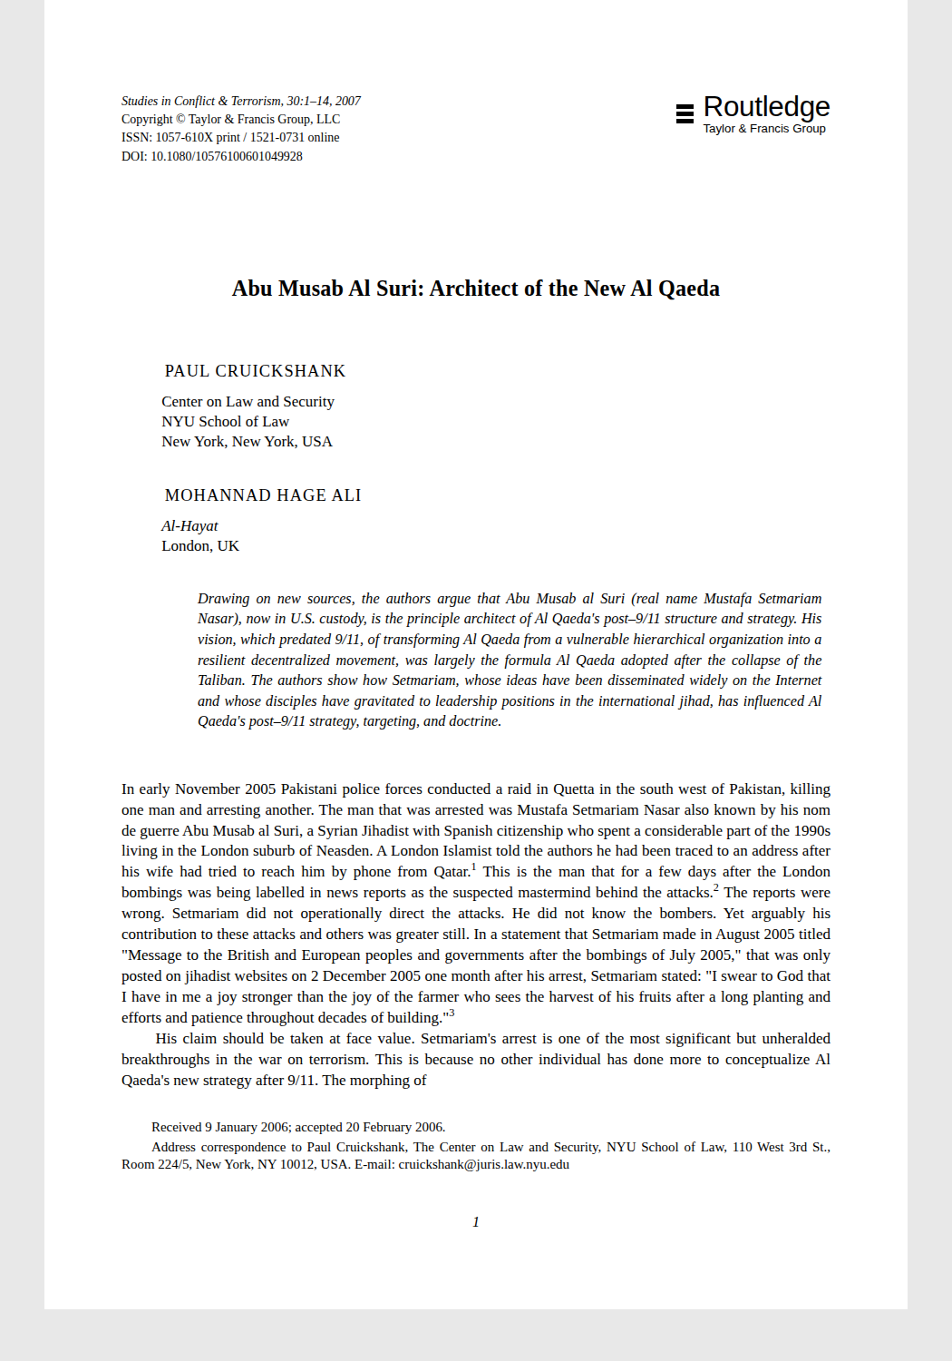Studies in Conflict & Terrorism, 30:1–14, 2007
Copyright © Taylor & Francis Group, LLC
ISSN: 1057-610X print / 1521-0731 online
DOI: 10.1080/10576100601049928
Routledge Taylor & Francis Group
Abu Musab Al Suri: Architect of the New Al Qaeda
PAUL CRUICKSHANK
Center on Law and Security
NYU School of Law
New York, New York, USA
MOHANNAD HAGE ALI
Al-Hayat
London, UK
Drawing on new sources, the authors argue that Abu Musab al Suri (real name Mustafa Setmariam Nasar), now in U.S. custody, is the principle architect of Al Qaeda's post–9/11 structure and strategy. His vision, which predated 9/11, of transforming Al Qaeda from a vulnerable hierarchical organization into a resilient decentralized movement, was largely the formula Al Qaeda adopted after the collapse of the Taliban. The authors show how Setmariam, whose ideas have been disseminated widely on the Internet and whose disciples have gravitated to leadership positions in the international jihad, has influenced Al Qaeda's post–9/11 strategy, targeting, and doctrine.
In early November 2005 Pakistani police forces conducted a raid in Quetta in the south west of Pakistan, killing one man and arresting another. The man that was arrested was Mustafa Setmariam Nasar also known by his nom de guerre Abu Musab al Suri, a Syrian Jihadist with Spanish citizenship who spent a considerable part of the 1990s living in the London suburb of Neasden. A London Islamist told the authors he had been traced to an address after his wife had tried to reach him by phone from Qatar.1 This is the man that for a few days after the London bombings was being labelled in news reports as the suspected mastermind behind the attacks.2 The reports were wrong. Setmariam did not operationally direct the attacks. He did not know the bombers. Yet arguably his contribution to these attacks and others was greater still. In a statement that Setmariam made in August 2005 titled "Message to the British and European peoples and governments after the bombings of July 2005," that was only posted on jihadist websites on 2 December 2005 one month after his arrest, Setmariam stated: "I swear to God that I have in me a joy stronger than the joy of the farmer who sees the harvest of his fruits after a long planting and efforts and patience throughout decades of building."3
His claim should be taken at face value. Setmariam's arrest is one of the most significant but unheralded breakthroughs in the war on terrorism. This is because no other individual has done more to conceptualize Al Qaeda's new strategy after 9/11. The morphing of
Received 9 January 2006; accepted 20 February 2006.
Address correspondence to Paul Cruickshank, The Center on Law and Security, NYU School of Law, 110 West 3rd St., Room 224/5, New York, NY 10012, USA. E-mail: cruickshank@juris.law.nyu.edu
1